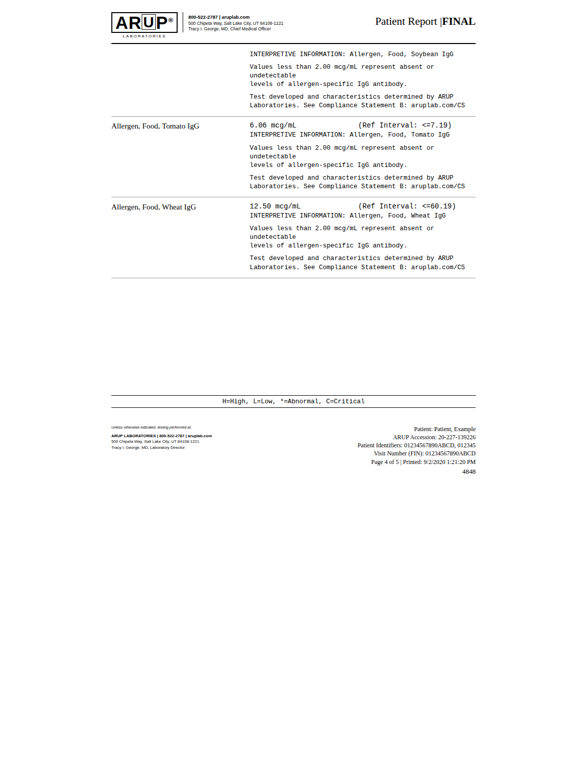ARUP®
LABORATORIES
800-522-2787 | aruplab.com
500 Chipeta Way, Salt Lake City, UT 84108-1221
Tracy I. George, MD, Chief Medical Officer
Patient Report |FINAL
| | INTERPRETIVE INFORMATION: Allergen, Food, Soybean IgG Values less than 2.00 mcg/mL represent absent or undetectable levels of allergen-specific IgG antibody. Test developed and characteristics determined by ARUP Laboratories. See Compliance Statement B: aruplab.com/CS |
| Allergen, Food, Tomato IgG | 6.06 mcg/mL (Ref Interval: <=7.19) INTERPRETIVE INFORMATION: Allergen, Food, Tomato IgG Values less than 2.00 mcg/mL represent absent or undetectable levels of allergen-specific IgG antibody. Test developed and characteristics determined by ARUP Laboratories. See Compliance Statement B: aruplab.com/CS |
| Allergen, Food, Wheat IgG | 12.50 mcg/mL (Ref Interval: <=60.19) INTERPRETIVE INFORMATION: Allergen, Food, Wheat IgG Values less than 2.00 mcg/mL represent absent or undetectable levels of allergen-specific IgG antibody. Test developed and characteristics determined by ARUP Laboratories. See Compliance Statement B: aruplab.com/CS |
H=High, L=Low, *=Abnormal, C=Critical
Unless otherwise indicated, testing performed at:
ARUP LABORATORIES | 800-522-2787 | aruplab.com
500 Chipeta Way, Salt Lake City, UT 84108-1221
Tracy I. George, MD, Laboratory Director
Patient: Patient, Example
ARUP Accession: 20-227-139226
Patient Identifiers: 01234567890ABCD, 012345
Visit Number (FIN): 01234567890ABCD
Page 4 of 5 | Printed: 9/2/2020 1:21:20 PM
4848